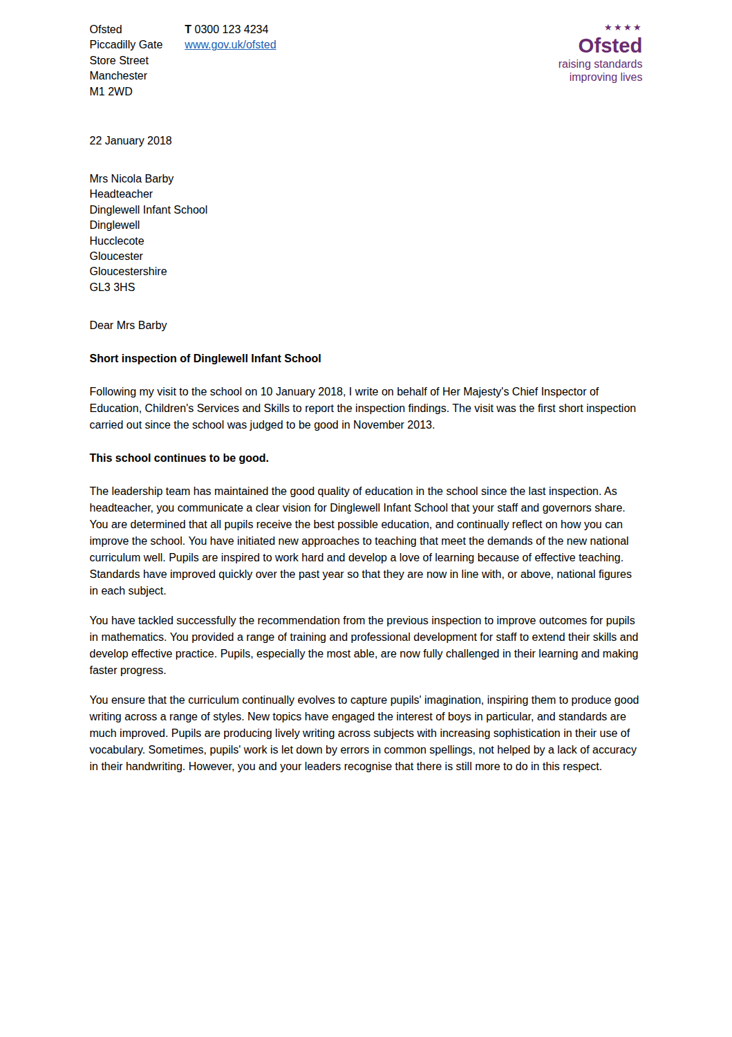Ofsted
Piccadilly Gate
Store Street
Manchester
M1 2WD
T 0300 123 4234
www.gov.uk/ofsted
★★★★
Ofsted
raising standards
improving lives
22 January 2018
Mrs Nicola Barby
Headteacher
Dinglewell Infant School
Dinglewell
Hucclecote
Gloucester
Gloucestershire
GL3 3HS
Dear Mrs Barby
Short inspection of Dinglewell Infant School
Following my visit to the school on 10 January 2018, I write on behalf of Her Majesty's Chief Inspector of Education, Children's Services and Skills to report the inspection findings. The visit was the first short inspection carried out since the school was judged to be good in November 2013.
This school continues to be good.
The leadership team has maintained the good quality of education in the school since the last inspection. As headteacher, you communicate a clear vision for Dinglewell Infant School that your staff and governors share. You are determined that all pupils receive the best possible education, and continually reflect on how you can improve the school. You have initiated new approaches to teaching that meet the demands of the new national curriculum well. Pupils are inspired to work hard and develop a love of learning because of effective teaching. Standards have improved quickly over the past year so that they are now in line with, or above, national figures in each subject.
You have tackled successfully the recommendation from the previous inspection to improve outcomes for pupils in mathematics. You provided a range of training and professional development for staff to extend their skills and develop effective practice. Pupils, especially the most able, are now fully challenged in their learning and making faster progress.
You ensure that the curriculum continually evolves to capture pupils' imagination, inspiring them to produce good writing across a range of styles. New topics have engaged the interest of boys in particular, and standards are much improved. Pupils are producing lively writing across subjects with increasing sophistication in their use of vocabulary. Sometimes, pupils' work is let down by errors in common spellings, not helped by a lack of accuracy in their handwriting. However, you and your leaders recognise that there is still more to do in this respect.